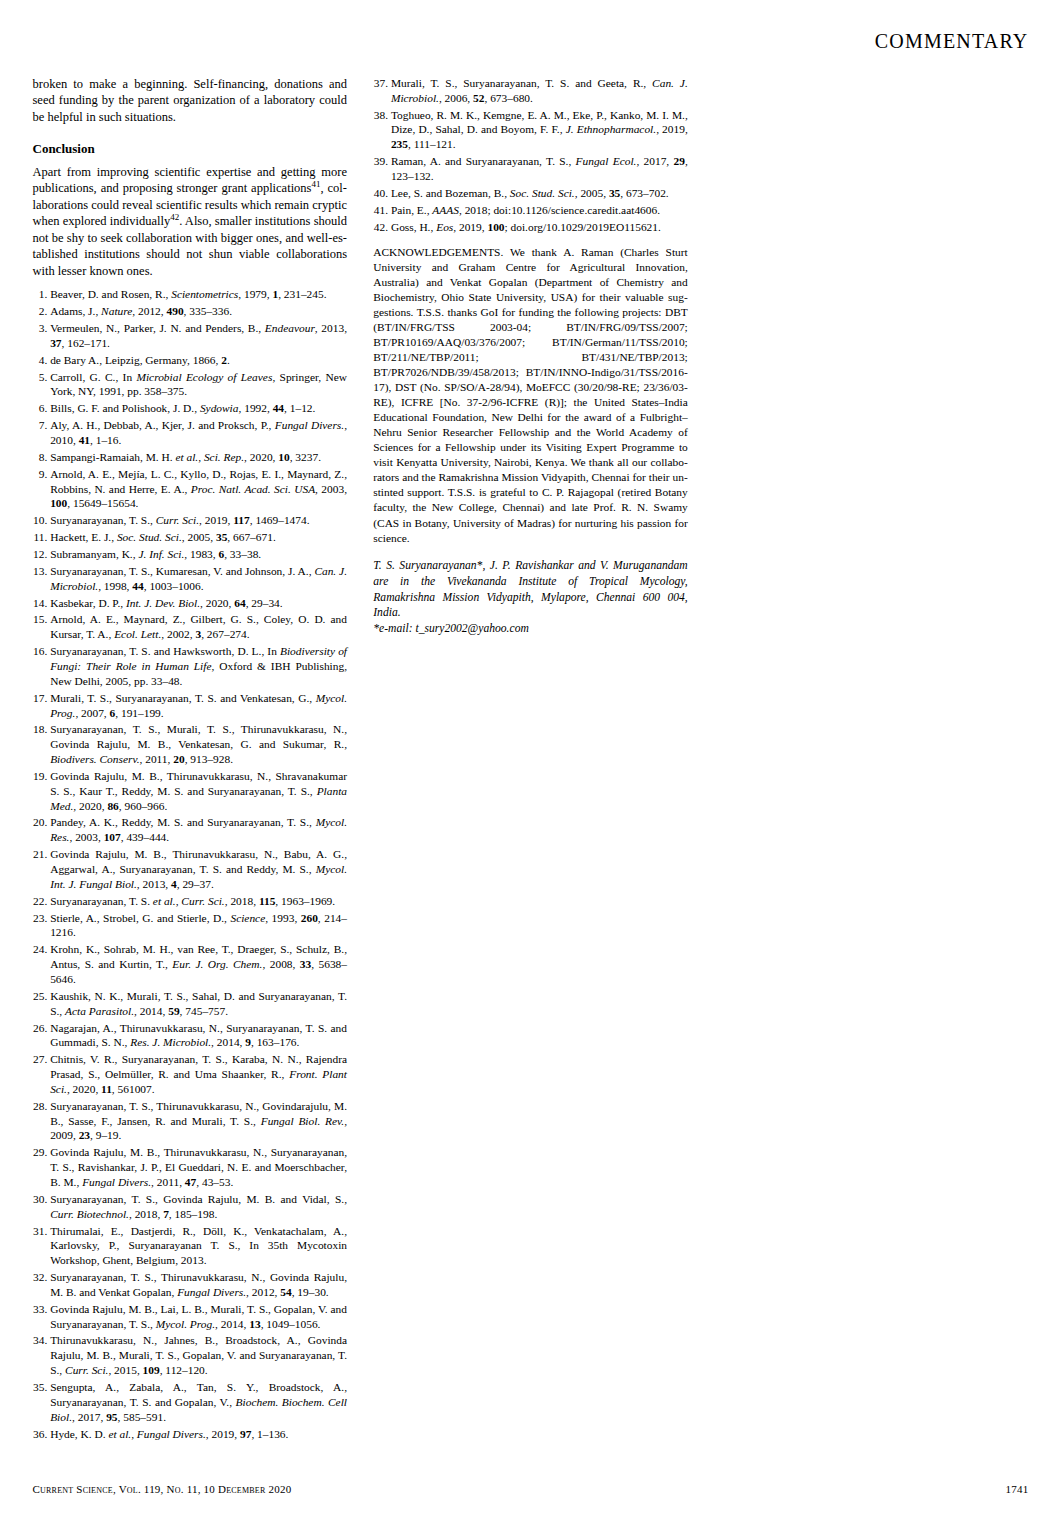COMMENTARY
broken to make a beginning. Self-financing, donations and seed funding by the parent organization of a laboratory could be helpful in such situations.
Conclusion
Apart from improving scientific expertise and getting more publications, and proposing stronger grant applications41, collaborations could reveal scientific results which remain cryptic when explored individually42. Also, smaller institutions should not be shy to seek collaboration with bigger ones, and well-established institutions should not shun viable collaborations with lesser known ones.
Beaver, D. and Rosen, R., Scientometrics, 1979, 1, 231–245.
Adams, J., Nature, 2012, 490, 335–336.
Vermeulen, N., Parker, J. N. and Penders, B., Endeavour, 2013, 37, 162–171.
de Bary A., Leipzig, Germany, 1866, 2.
Carroll, G. C., In Microbial Ecology of Leaves, Springer, New York, NY, 1991, pp. 358–375.
Bills, G. F. and Polishook, J. D., Sydowia, 1992, 44, 1–12.
Aly, A. H., Debbab, A., Kjer, J. and Proksch, P., Fungal Divers., 2010, 41, 1–16.
Sampangi-Ramaiah, M. H. et al., Sci. Rep., 2020, 10, 3237.
Arnold, A. E., Mejía, L. C., Kyllo, D., Rojas, E. I., Maynard, Z., Robbins, N. and Herre, E. A., Proc. Natl. Acad. Sci. USA, 2003, 100, 15649–15654.
Suryanarayanan, T. S., Curr. Sci., 2019, 117, 1469–1474.
Hackett, E. J., Soc. Stud. Sci., 2005, 35, 667–671.
Subramanyam, K., J. Inf. Sci., 1983, 6, 33–38.
Suryanarayanan, T. S., Kumaresan, V. and Johnson, J. A., Can. J. Microbiol., 1998, 44, 1003–1006.
Kasbekar, D. P., Int. J. Dev. Biol., 2020, 64, 29–34.
Arnold, A. E., Maynard, Z., Gilbert, G. S., Coley, O. D. and Kursar, T. A., Ecol. Lett., 2002, 3, 267–274.
Suryanarayanan, T. S. and Hawksworth, D. L., In Biodiversity of Fungi: Their Role in Human Life, Oxford & IBH Publishing, New Delhi, 2005, pp. 33–48.
Murali, T. S., Suryanarayanan, T. S. and Venkatesan, G., Mycol. Prog., 2007, 6, 191–199.
Suryanarayanan, T. S., Murali, T. S., Thirunavukkarasu, N., Govinda Rajulu, M. B., Venkatesan, G. and Sukumar, R., Biodivers. Conserv., 2011, 20, 913–928.
Govinda Rajulu, M. B., Thirunavukkarasu, N., Shravanakumar S. S., Kaur T., Reddy, M. S. and Suryanarayanan, T. S., Planta Med., 2020, 86, 960–966.
Pandey, A. K., Reddy, M. S. and Suryanarayanan, T. S., Mycol. Res., 2003, 107, 439–444.
Govinda Rajulu, M. B., Thirunavukkarasu, N., Babu, A. G., Aggarwal, A., Suryanarayanan, T. S. and Reddy, M. S., Mycol. Int. J. Fungal Biol., 2013, 4, 29–37.
Suryanarayanan, T. S. et al., Curr. Sci., 2018, 115, 1963–1969.
Stierle, A., Strobel, G. and Stierle, D., Science, 1993, 260, 214–1216.
Krohn, K., Sohrab, M. H., van Ree, T., Draeger, S., Schulz, B., Antus, S. and Kurtin, T., Eur. J. Org. Chem., 2008, 33, 5638–5646.
Kaushik, N. K., Murali, T. S., Sahal, D. and Suryanarayanan, T. S., Acta Parasitol., 2014, 59, 745–757.
Nagarajan, A., Thirunavukkarasu, N., Suryanarayanan, T. S. and Gummadi, S. N., Res. J. Microbiol., 2014, 9, 163–176.
Chitnis, V. R., Suryanarayanan, T. S., Karaba, N. N., Rajendra Prasad, S., Oelmüller, R. and Uma Shaanker, R., Front. Plant Sci., 2020, 11, 561007.
Suryanarayanan, T. S., Thirunavukkarasu, N., Govindarajulu, M. B., Sasse, F., Jansen, R. and Murali, T. S., Fungal Biol. Rev., 2009, 23, 9–19.
Govinda Rajulu, M. B., Thirunavukkarasu, N., Suryanarayanan, T. S., Ravishankar, J. P., El Gueddari, N. E. and Moerschbacher, B. M., Fungal Divers., 2011, 47, 43–53.
Suryanarayanan, T. S., Govinda Rajulu, M. B. and Vidal, S., Curr. Biotechnol., 2018, 7, 185–198.
Thirumalai, E., Dastjerdi, R., Döll, K., Venkatachalam, A., Karlovsky, P., Suryanarayanan T. S., In 35th Mycotoxin Workshop, Ghent, Belgium, 2013.
Suryanarayanan, T. S., Thirunavukkarasu, N., Govinda Rajulu, M. B. and Venkat Gopalan, Fungal Divers., 2012, 54, 19–30.
Govinda Rajulu, M. B., Lai, L. B., Murali, T. S., Gopalan, V. and Suryanarayanan, T. S., Mycol. Prog., 2014, 13, 1049–1056.
Thirunavukkarasu, N., Jahnes, B., Broadstock, A., Govinda Rajulu, M. B., Murali, T. S., Gopalan, V. and Suryanarayanan, T. S., Curr. Sci., 2015, 109, 112–120.
Sengupta, A., Zabala, A., Tan, S. Y., Broadstock, A., Suryanarayanan, T. S. and Gopalan, V., Biochem. Biochem. Cell Biol., 2017, 95, 585–591.
Hyde, K. D. et al., Fungal Divers., 2019, 97, 1–136.
Murali, T. S., Suryanarayanan, T. S. and Geeta, R., Can. J. Microbiol., 2006, 52, 673–680.
Toghueo, R. M. K., Kemgne, E. A. M., Eke, P., Kanko, M. I. M., Dize, D., Sahal, D. and Boyom, F. F., J. Ethnopharmacol., 2019, 235, 111–121.
Raman, A. and Suryanarayanan, T. S., Fungal Ecol., 2017, 29, 123–132.
Lee, S. and Bozeman, B., Soc. Stud. Sci., 2005, 35, 673–702.
Pain, E., AAAS, 2018; doi:10.1126/science.caredit.aat4606.
Goss, H., Eos, 2019, 100; doi.org/10.1029/2019EO115621.
ACKNOWLEDGEMENTS. We thank A. Raman (Charles Sturt University and Graham Centre for Agricultural Innovation, Australia) and Venkat Gopalan (Department of Chemistry and Biochemistry, Ohio State University, USA) for their valuable suggestions. T.S.S. thanks GoI for funding the following projects: DBT (BT/IN/FRG/TSS 2003-04; BT/IN/FRG/09/TSS/2007; BT/PR10169/AAQ/03/376/2007; BT/IN/German/11/TSS/2010; BT/211/NE/TBP/2011; BT/431/NE/TBP/2013; BT/PR7026/NDB/39/458/2013; BT/IN/INNO-Indigo/31/TSS/2016-17), DST (No. SP/SO/A-28/94), MoEFCC (30/20/98-RE; 23/36/03-RE), ICFRE [No. 37-2/96-ICFRE (R)]; the United States–India Educational Foundation, New Delhi for the award of a Fulbright–Nehru Senior Researcher Fellowship and the World Academy of Sciences for a Fellowship under its Visiting Expert Programme to visit Kenyatta University, Nairobi, Kenya. We thank all our collaborators and the Ramakrishna Mission Vidyapith, Chennai for their unstinted support. T.S.S. is grateful to C. P. Rajagopal (retired Botany faculty, the New College, Chennai) and late Prof. R. N. Swamy (CAS in Botany, University of Madras) for nurturing his passion for science.
T. S. Suryanarayanan*, J. P. Ravishankar and V. Muruganandam are in the Vivekananda Institute of Tropical Mycology, Ramakrishna Mission Vidyapith, Mylapore, Chennai 600 004, India.
*e-mail: t_sury2002@yahoo.com
Current Science, Vol. 119, No. 11, 10 December 2020
1741